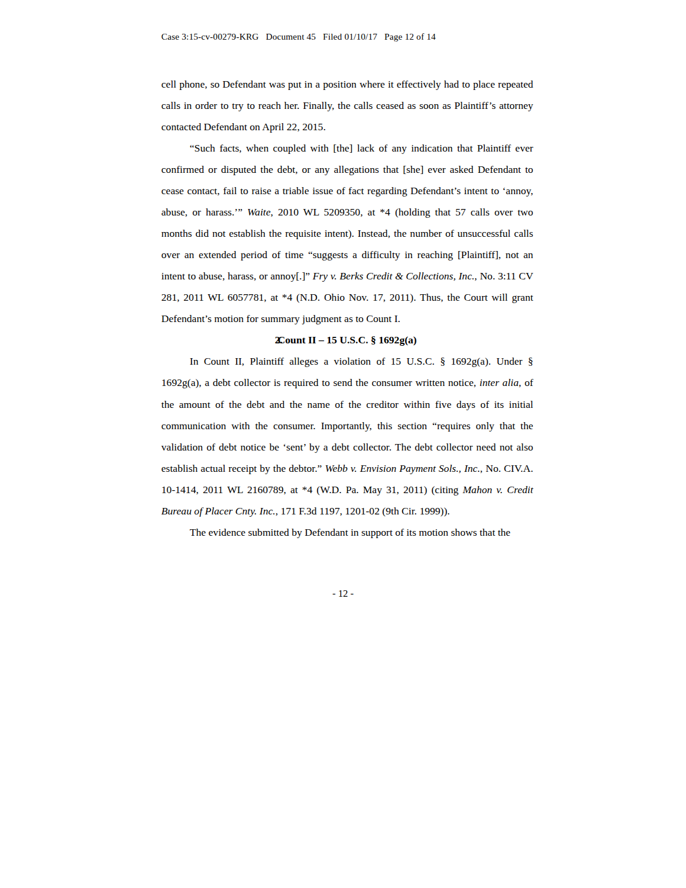Case 3:15-cv-00279-KRG Document 45 Filed 01/10/17 Page 12 of 14
cell phone, so Defendant was put in a position where it effectively had to place repeated calls in order to try to reach her. Finally, the calls ceased as soon as Plaintiff’s attorney contacted Defendant on April 22, 2015.
“Such facts, when coupled with [the] lack of any indication that Plaintiff ever confirmed or disputed the debt, or any allegations that [she] ever asked Defendant to cease contact, fail to raise a triable issue of fact regarding Defendant’s intent to ‘annoy, abuse, or harass.’” Waite, 2010 WL 5209350, at *4 (holding that 57 calls over two months did not establish the requisite intent). Instead, the number of unsuccessful calls over an extended period of time “suggests a difficulty in reaching [Plaintiff], not an intent to abuse, harass, or annoy[.]” Fry v. Berks Credit & Collections, Inc., No. 3:11 CV 281, 2011 WL 6057781, at *4 (N.D. Ohio Nov. 17, 2011). Thus, the Court will grant Defendant’s motion for summary judgment as to Count I.
2. Count II – 15 U.S.C. § 1692g(a)
In Count II, Plaintiff alleges a violation of 15 U.S.C. § 1692g(a). Under § 1692g(a), a debt collector is required to send the consumer written notice, inter alia, of the amount of the debt and the name of the creditor within five days of its initial communication with the consumer. Importantly, this section “requires only that the validation of debt notice be ‘sent’ by a debt collector. The debt collector need not also establish actual receipt by the debtor.” Webb v. Envision Payment Sols., Inc., No. CIV.A. 10-1414, 2011 WL 2160789, at *4 (W.D. Pa. May 31, 2011) (citing Mahon v. Credit Bureau of Placer Cnty. Inc., 171 F.3d 1197, 1201-02 (9th Cir. 1999)).
The evidence submitted by Defendant in support of its motion shows that the
- 12 -